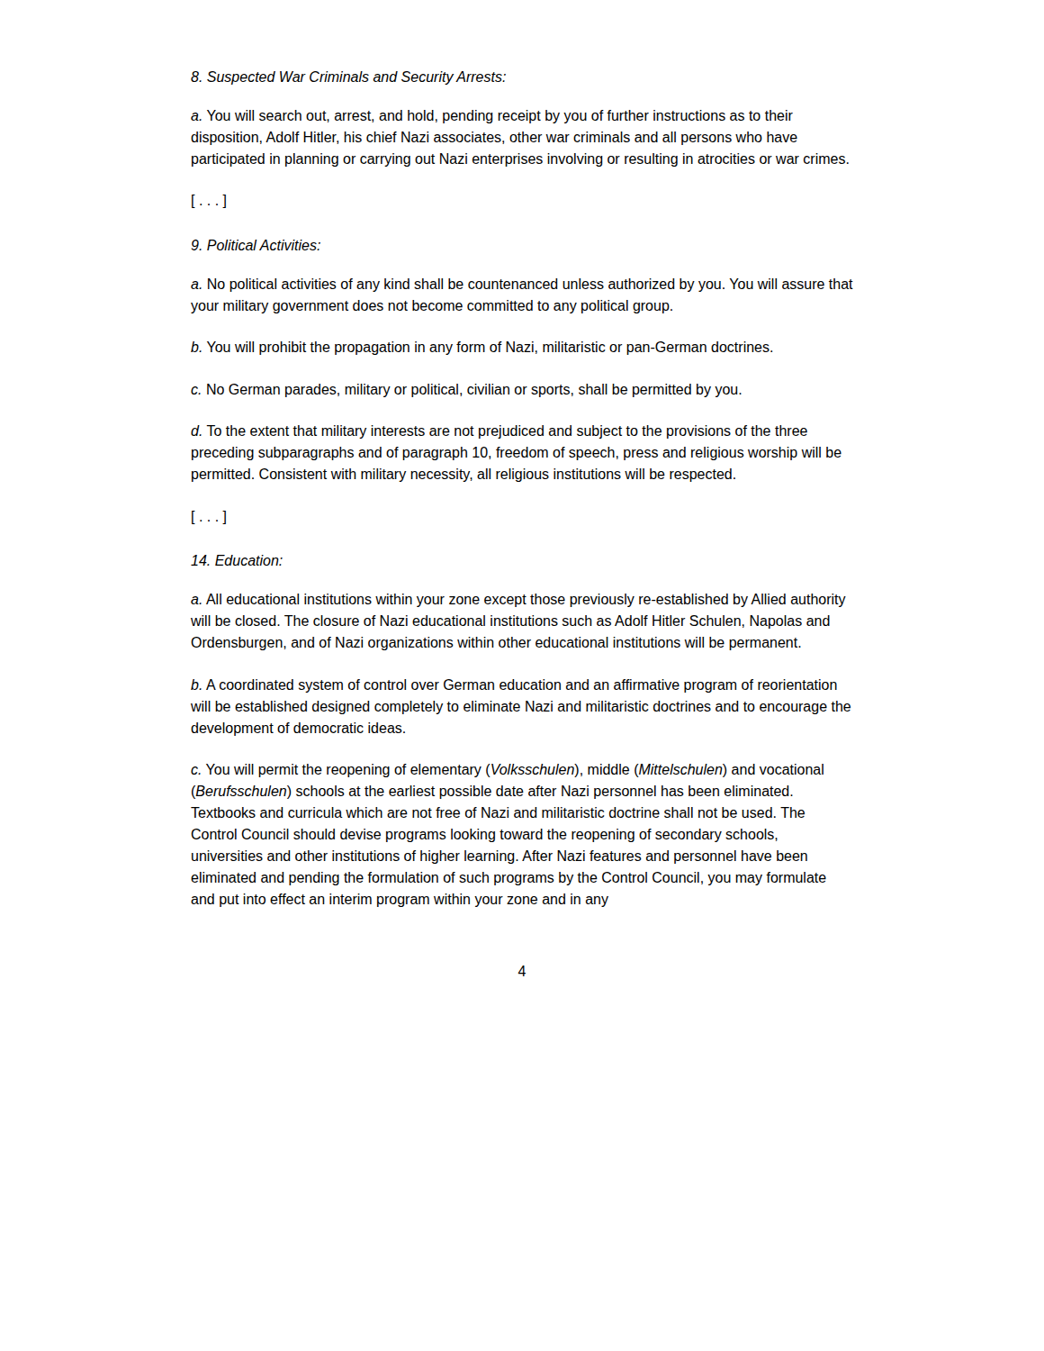8. Suspected War Criminals and Security Arrests:
a. You will search out, arrest, and hold, pending receipt by you of further instructions as to their disposition, Adolf Hitler, his chief Nazi associates, other war criminals and all persons who have participated in planning or carrying out Nazi enterprises involving or resulting in atrocities or war crimes.
[ . . . ]
9. Political Activities:
a. No political activities of any kind shall be countenanced unless authorized by you. You will assure that your military government does not become committed to any political group.
b. You will prohibit the propagation in any form of Nazi, militaristic or pan-German doctrines.
c. No German parades, military or political, civilian or sports, shall be permitted by you.
d. To the extent that military interests are not prejudiced and subject to the provisions of the three preceding subparagraphs and of paragraph 10, freedom of speech, press and religious worship will be permitted. Consistent with military necessity, all religious institutions will be respected.
[ . . . ]
14. Education:
a. All educational institutions within your zone except those previously re-established by Allied authority will be closed. The closure of Nazi educational institutions such as Adolf Hitler Schulen, Napolas and Ordensburgen, and of Nazi organizations within other educational institutions will be permanent.
b. A coordinated system of control over German education and an affirmative program of reorientation will be established designed completely to eliminate Nazi and militaristic doctrines and to encourage the development of democratic ideas.
c. You will permit the reopening of elementary (Volksschulen), middle (Mittelschulen) and vocational (Berufsschulen) schools at the earliest possible date after Nazi personnel has been eliminated. Textbooks and curricula which are not free of Nazi and militaristic doctrine shall not be used. The Control Council should devise programs looking toward the reopening of secondary schools, universities and other institutions of higher learning. After Nazi features and personnel have been eliminated and pending the formulation of such programs by the Control Council, you may formulate and put into effect an interim program within your zone and in any
4